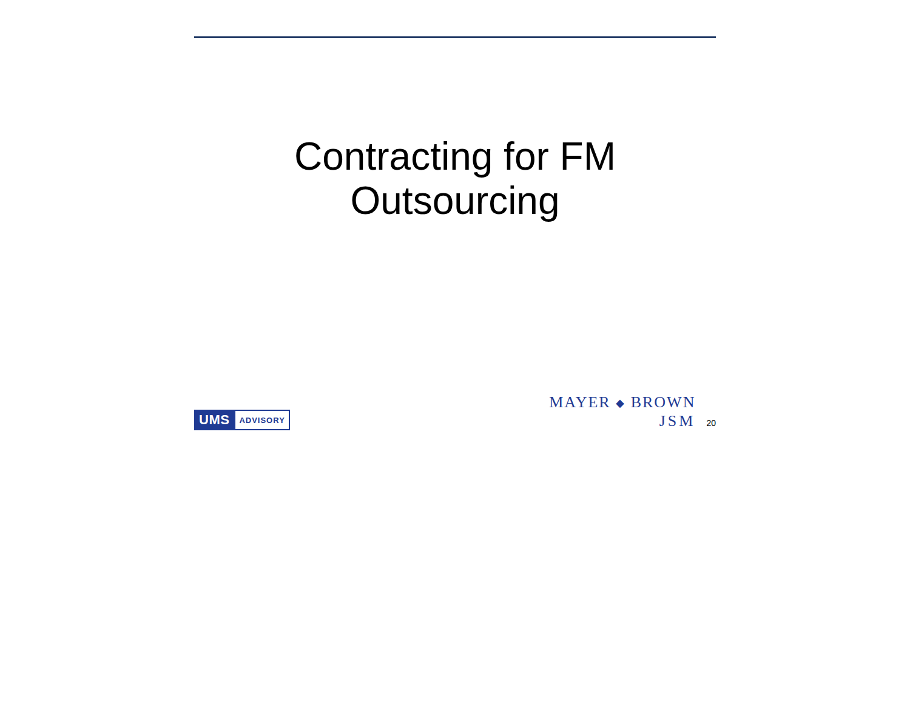Contracting for FM
Outsourcing
UMS ADVISORY
MAYER ◆ BROWN JSM
20